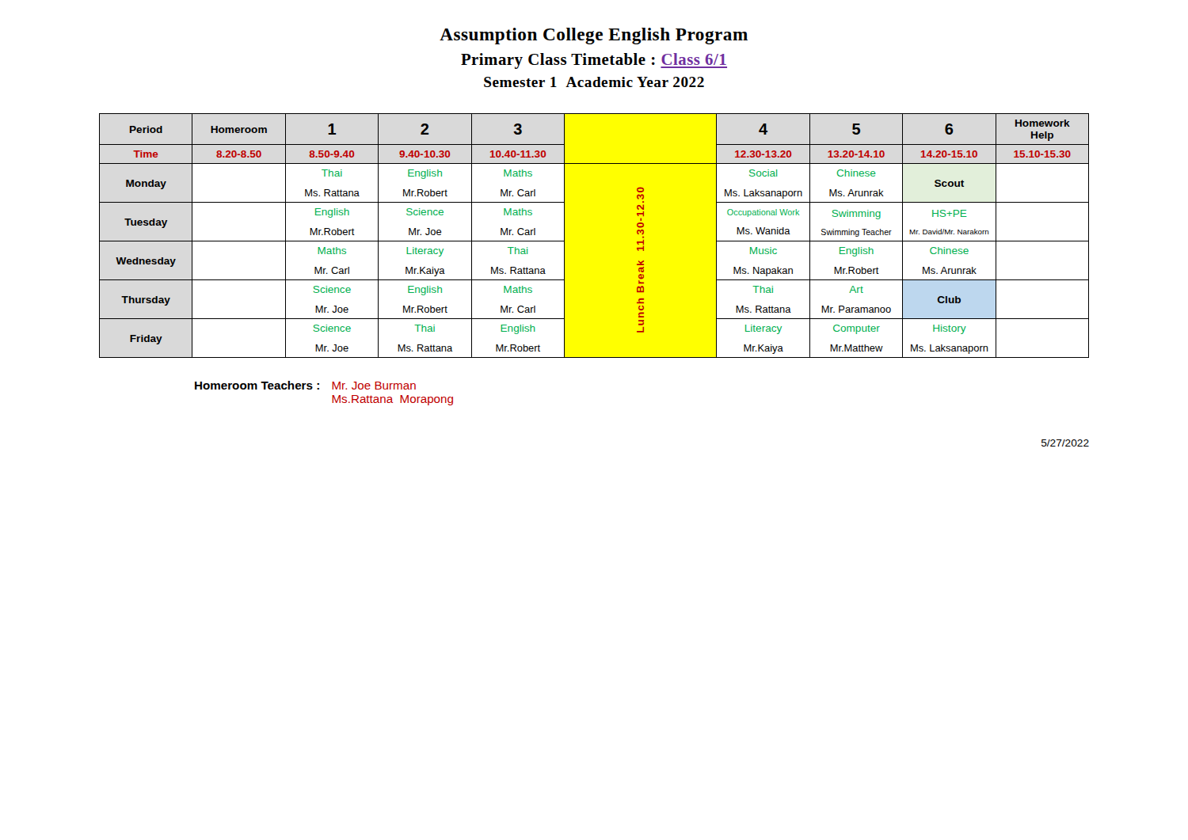Assumption College English Program
Primary Class Timetable : Class 6/1
Semester 1 Academic Year 2022
| Period | Homeroom | 1 | 2 | 3 | | 4 | 5 | 6 | Homework Help |
| --- | --- | --- | --- | --- | --- | --- | --- | --- | --- |
| Time | 8.20-8.50 | 8.50-9.40 | 9.40-10.30 | 10.40-11.30 | 12.30-13.20 | 13.20-14.10 | 14.20-15.10 | 15.10-15.30 |
| Monday | | Thai Ms. Rattana | English Mr.Robert | Maths Mr. Carl | Lunch Break 11.30-12.30 | Social Ms. Laksanaporn | Chinese Ms. Arunrak | Scout | |
| Tuesday | | English Mr.Robert | Science Mr. Joe | Maths Mr. Carl | Occupational Work Ms. Wanida | Swimming Swimming Teacher | HS+PE Mr. David/Mr. Narakorn | |
| Wednesday | | Maths Mr. Carl | Literacy Mr.Kaiya | Thai Ms. Rattana | Music Ms. Napakan | English Mr.Robert | Chinese Ms. Arunrak | |
| Thursday | | Science Mr. Joe | English Mr.Robert | Maths Mr. Carl | Thai Ms. Rattana | Art Mr. Paramanoo | Club | |
| Friday | | Science Mr. Joe | Thai Ms. Rattana | English Mr.Robert | Literacy Mr.Kaiya | Computer Mr.Matthew | History Ms. Laksanaporn | |
Homeroom Teachers : Mr. Joe Burman Ms.Rattana Morapong
5/27/2022